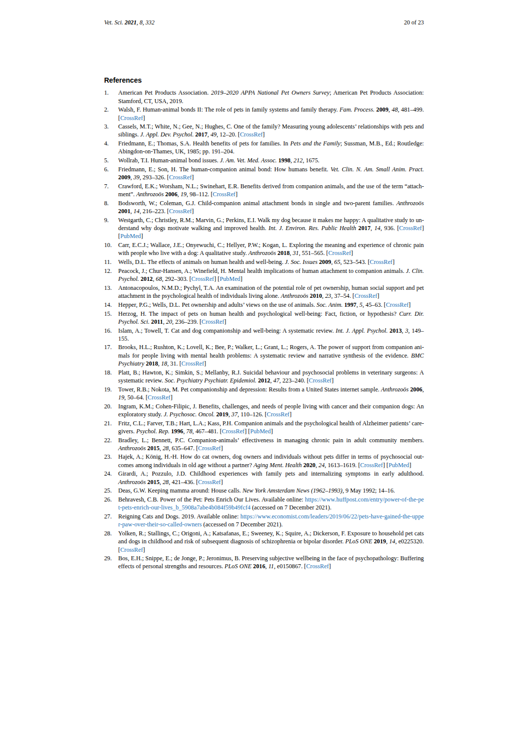Vet. Sci. 2021, 8, 332
20 of 23
References
American Pet Products Association. 2019–2020 APPA National Pet Owners Survey; American Pet Products Association: Stamford, CT, USA, 2019.
Walsh, F. Human-animal bonds II: The role of pets in family systems and family therapy. Fam. Process. 2009, 48, 481–499. [CrossRef]
Cassels, M.T.; White, N.; Gee, N.; Hughes, C. One of the family? Measuring young adolescents’ relationships with pets and siblings. J. Appl. Dev. Psychol. 2017, 49, 12–20. [CrossRef]
Friedmann, E.; Thomas, S.A. Health benefits of pets for families. In Pets and the Family; Sussman, M.B., Ed.; Routledge: Abingdon-on-Thames, UK, 1985; pp. 191–204.
Wollrab, T.I. Human-animal bond issues. J. Am. Vet. Med. Assoc. 1998, 212, 1675.
Friedmann, E.; Son, H. The human-companion animal bond: How humans benefit. Vet. Clin. N. Am. Small Anim. Pract. 2009, 39, 293–326. [CrossRef]
Crawford, E.K.; Worsham, N.L.; Swinehart, E.R. Benefits derived from companion animals, and the use of the term “attachment”. Anthrozoös 2006, 19, 98–112. [CrossRef]
Bodsworth, W.; Coleman, G.J. Child-companion animal attachment bonds in single and two-parent families. Anthrozoös 2001, 14, 216–223. [CrossRef]
Westgarth, C.; Christley, R.M.; Marvin, G.; Perkins, E.I. Walk my dog because it makes me happy: A qualitative study to understand why dogs motivate walking and improved health. Int. J. Environ. Res. Public Health 2017, 14, 936. [CrossRef] [PubMed]
Carr, E.C.J.; Wallace, J.E.; Onyewuchi, C.; Hellyer, P.W.; Kogan, L. Exploring the meaning and experience of chronic pain with people who live with a dog: A qualitative study. Anthrozoös 2018, 31, 551–565. [CrossRef]
Wells, D.L. The effects of animals on human health and well-being. J. Soc. Issues 2009, 65, 523–543. [CrossRef]
Peacock, J.; Chur-Hansen, A.; Winefield, H. Mental health implications of human attachment to companion animals. J. Clin. Psychol. 2012, 68, 292–303. [CrossRef] [PubMed]
Antonacopoulos, N.M.D.; Pychyl, T.A. An examination of the potential role of pet ownership, human social support and pet attachment in the psychological health of individuals living alone. Anthrozoös 2010, 23, 37–54. [CrossRef]
Hepper, P.G.; Wells, D.L. Pet ownership and adults’ views on the use of animals. Soc. Anim. 1997, 5, 45–63. [CrossRef]
Herzog, H. The impact of pets on human health and psychological well-being: Fact, fiction, or hypothesis? Curr. Dir. Psychol. Sci. 2011, 20, 236–239. [CrossRef]
Islam, A.; Towell, T. Cat and dog companionship and well-being: A systematic review. Int. J. Appl. Psychol. 2013, 3, 149–155.
Brooks, H.L.; Rushton, K.; Lovell, K.; Bee, P.; Walker, L.; Grant, L.; Rogers, A. The power of support from companion animals for people living with mental health problems: A systematic review and narrative synthesis of the evidence. BMC Psychiatry 2018, 18, 31. [CrossRef]
Platt, B.; Hawton, K.; Simkin, S.; Mellanby, R.J. Suicidal behaviour and psychosocial problems in veterinary surgeons: A systematic review. Soc. Psychiatry Psychiatr. Epidemiol. 2012, 47, 223–240. [CrossRef]
Tower, R.B.; Nokota, M. Pet companionship and depression: Results from a United States internet sample. Anthrozoös 2006, 19, 50–64. [CrossRef]
Ingram, K.M.; Cohen-Filipic, J. Benefits, challenges, and needs of people living with cancer and their companion dogs: An exploratory study. J. Psychosoc. Oncol. 2019, 37, 110–126. [CrossRef]
Fritz, C.L.; Farver, T.B.; Hart, L.A.; Kass, P.H. Companion animals and the psychological health of Alzheimer patients’ caregivers. Psychol. Rep. 1996, 78, 467–481. [CrossRef] [PubMed]
Bradley, L.; Bennett, P.C. Companion-animals’ effectiveness in managing chronic pain in adult community members. Anthrozoös 2015, 28, 635–647. [CrossRef]
Hajek, A.; König, H.-H. How do cat owners, dog owners and individuals without pets differ in terms of psychosocial outcomes among individuals in old age without a partner? Aging Ment. Health 2020, 24, 1613–1619. [CrossRef] [PubMed]
Girardi, A.; Pozzulo, J.D. Childhood experiences with family pets and internalizing symptoms in early adulthood. Anthrozoös 2015, 28, 421–436. [CrossRef]
Deas, G.W. Keeping mamma around: House calls. New York Amsterdam News (1962–1993), 9 May 1992; 14–16.
Behravesh, C.B. Power of the Pet: Pets Enrich Our Lives. Available online: https://www.huffpost.com/entry/power-of-the-pet-pets-enrich-our-lives_b_5908a7abe4b084f59b49fcf4 (accessed on 7 December 2021).
Reigning Cats and Dogs. 2019. Available online: https://www.economist.com/leaders/2019/06/22/pets-have-gained-the-upper-paw-over-their-so-called-owners (accessed on 7 December 2021).
Yolken, R.; Stallings, C.; Origoni, A.; Katsafanas, E.; Sweeney, K.; Squire, A.; Dickerson, F. Exposure to household pet cats and dogs in childhood and risk of subsequent diagnosis of schizophrenia or bipolar disorder. PLoS ONE 2019, 14, e0225320. [CrossRef]
Bos, E.H.; Snippe, E.; de Jonge, P.; Jeronimus, B. Preserving subjective wellbeing in the face of psychopathology: Buffering effects of personal strengths and resources. PLoS ONE 2016, 11, e0150867. [CrossRef]